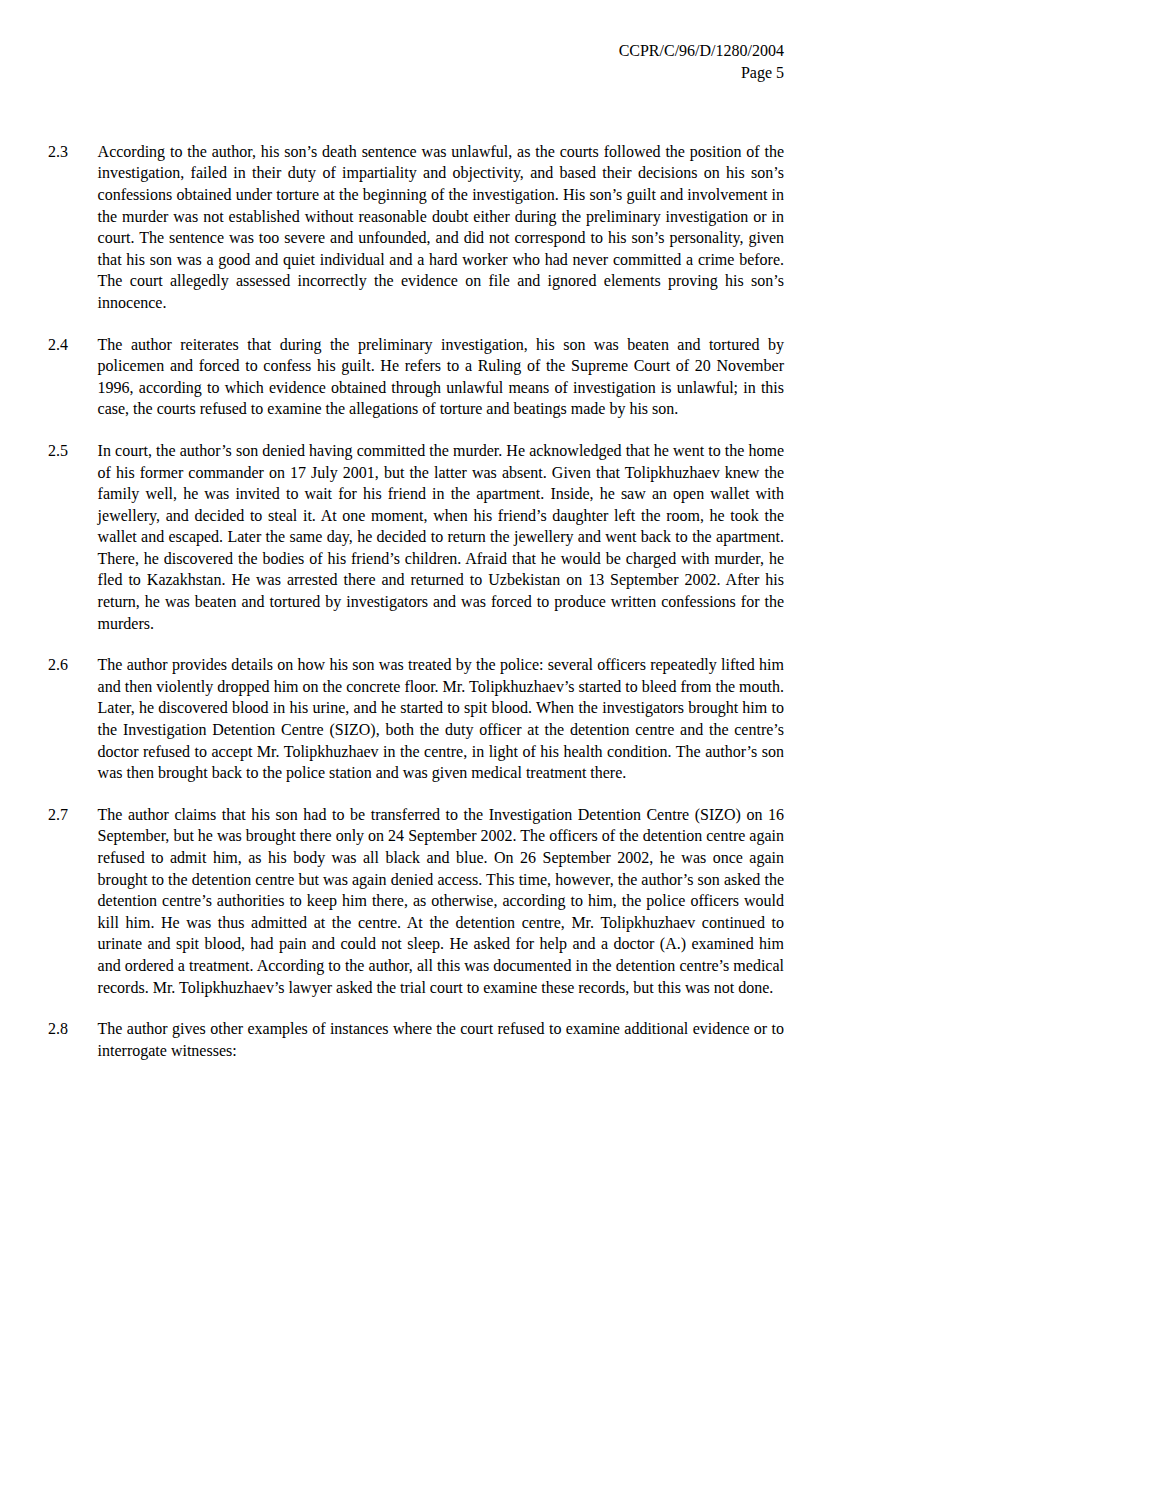CCPR/C/96/D/1280/2004 Page 5
2.3 According to the author, his son’s death sentence was unlawful, as the courts followed the position of the investigation, failed in their duty of impartiality and objectivity, and based their decisions on his son’s confessions obtained under torture at the beginning of the investigation. His son’s guilt and involvement in the murder was not established without reasonable doubt either during the preliminary investigation or in court. The sentence was too severe and unfounded, and did not correspond to his son’s personality, given that his son was a good and quiet individual and a hard worker who had never committed a crime before. The court allegedly assessed incorrectly the evidence on file and ignored elements proving his son’s innocence.
2.4 The author reiterates that during the preliminary investigation, his son was beaten and tortured by policemen and forced to confess his guilt. He refers to a Ruling of the Supreme Court of 20 November 1996, according to which evidence obtained through unlawful means of investigation is unlawful; in this case, the courts refused to examine the allegations of torture and beatings made by his son.
2.5 In court, the author’s son denied having committed the murder. He acknowledged that he went to the home of his former commander on 17 July 2001, but the latter was absent. Given that Tolipkhuzhaev knew the family well, he was invited to wait for his friend in the apartment. Inside, he saw an open wallet with jewellery, and decided to steal it. At one moment, when his friend’s daughter left the room, he took the wallet and escaped. Later the same day, he decided to return the jewellery and went back to the apartment. There, he discovered the bodies of his friend’s children. Afraid that he would be charged with murder, he fled to Kazakhstan. He was arrested there and returned to Uzbekistan on 13 September 2002. After his return, he was beaten and tortured by investigators and was forced to produce written confessions for the murders.
2.6 The author provides details on how his son was treated by the police: several officers repeatedly lifted him and then violently dropped him on the concrete floor. Mr. Tolipkhuzhaev’s started to bleed from the mouth. Later, he discovered blood in his urine, and he started to spit blood. When the investigators brought him to the Investigation Detention Centre (SIZO), both the duty officer at the detention centre and the centre’s doctor refused to accept Mr. Tolipkhuzhaev in the centre, in light of his health condition. The author’s son was then brought back to the police station and was given medical treatment there.
2.7 The author claims that his son had to be transferred to the Investigation Detention Centre (SIZO) on 16 September, but he was brought there only on 24 September 2002. The officers of the detention centre again refused to admit him, as his body was all black and blue. On 26 September 2002, he was once again brought to the detention centre but was again denied access. This time, however, the author’s son asked the detention centre’s authorities to keep him there, as otherwise, according to him, the police officers would kill him. He was thus admitted at the centre. At the detention centre, Mr. Tolipkhuzhaev continued to urinate and spit blood, had pain and could not sleep. He asked for help and a doctor (A.) examined him and ordered a treatment. According to the author, all this was documented in the detention centre’s medical records. Mr. Tolipkhuzhaev’s lawyer asked the trial court to examine these records, but this was not done.
2.8 The author gives other examples of instances where the court refused to examine additional evidence or to interrogate witnesses: